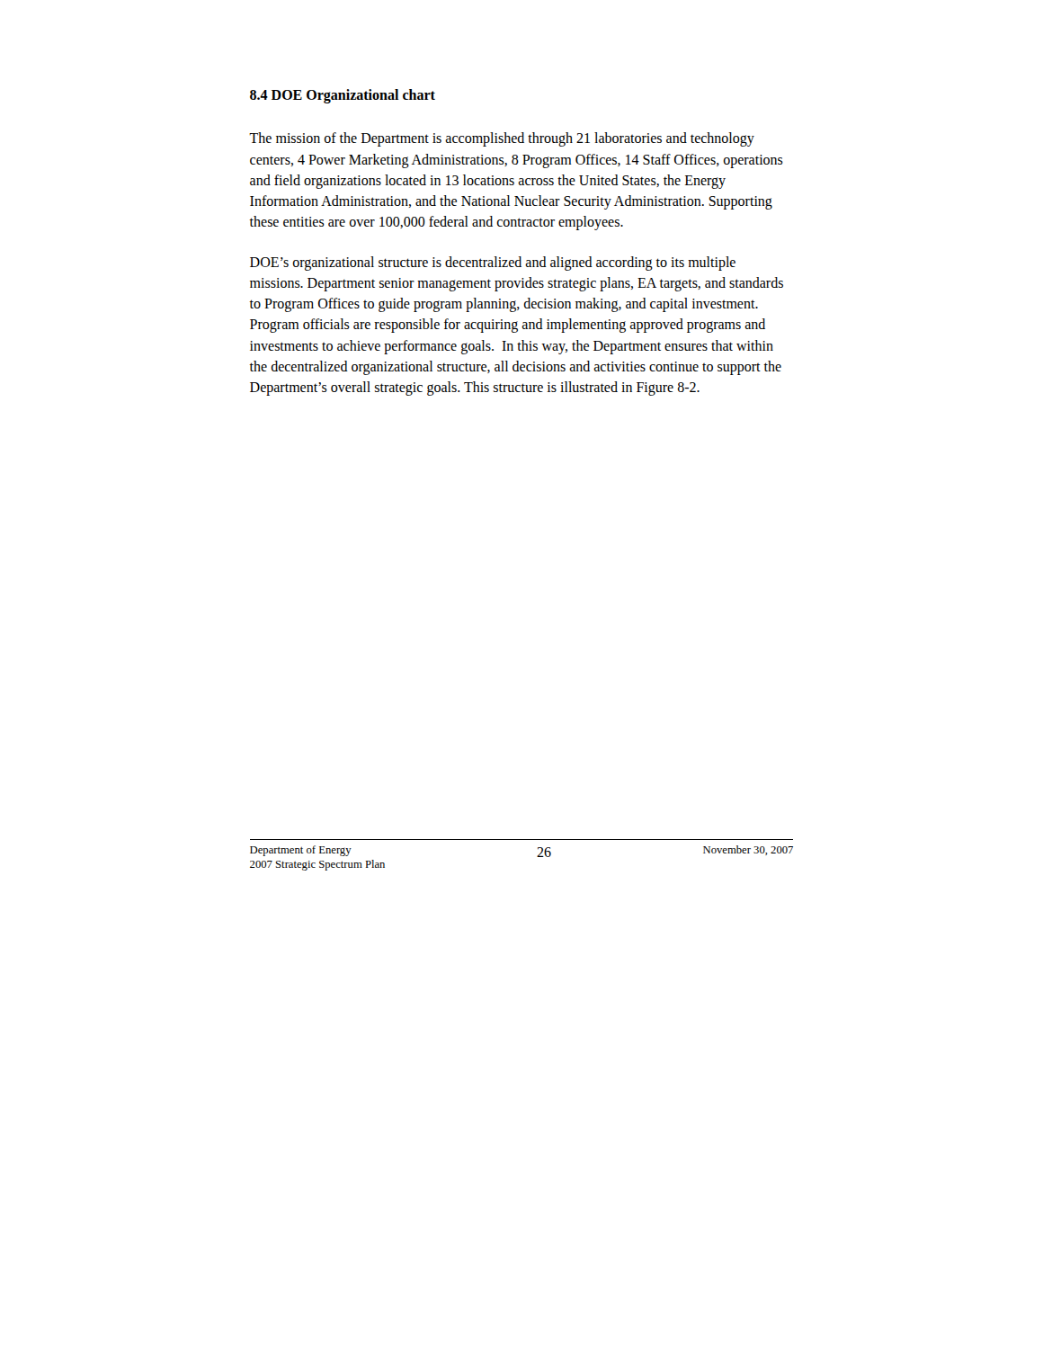8.4 DOE Organizational chart
The mission of the Department is accomplished through 21 laboratories and technology centers, 4 Power Marketing Administrations, 8 Program Offices, 14 Staff Offices, operations and field organizations located in 13 locations across the United States, the Energy Information Administration, and the National Nuclear Security Administration. Supporting these entities are over 100,000 federal and contractor employees.
DOE’s organizational structure is decentralized and aligned according to its multiple missions. Department senior management provides strategic plans, EA targets, and standards to Program Offices to guide program planning, decision making, and capital investment. Program officials are responsible for acquiring and implementing approved programs and investments to achieve performance goals. In this way, the Department ensures that within the decentralized organizational structure, all decisions and activities continue to support the Department’s overall strategic goals. This structure is illustrated in Figure 8-2.
Department of Energy
2007 Strategic Spectrum Plan
26
November 30, 2007